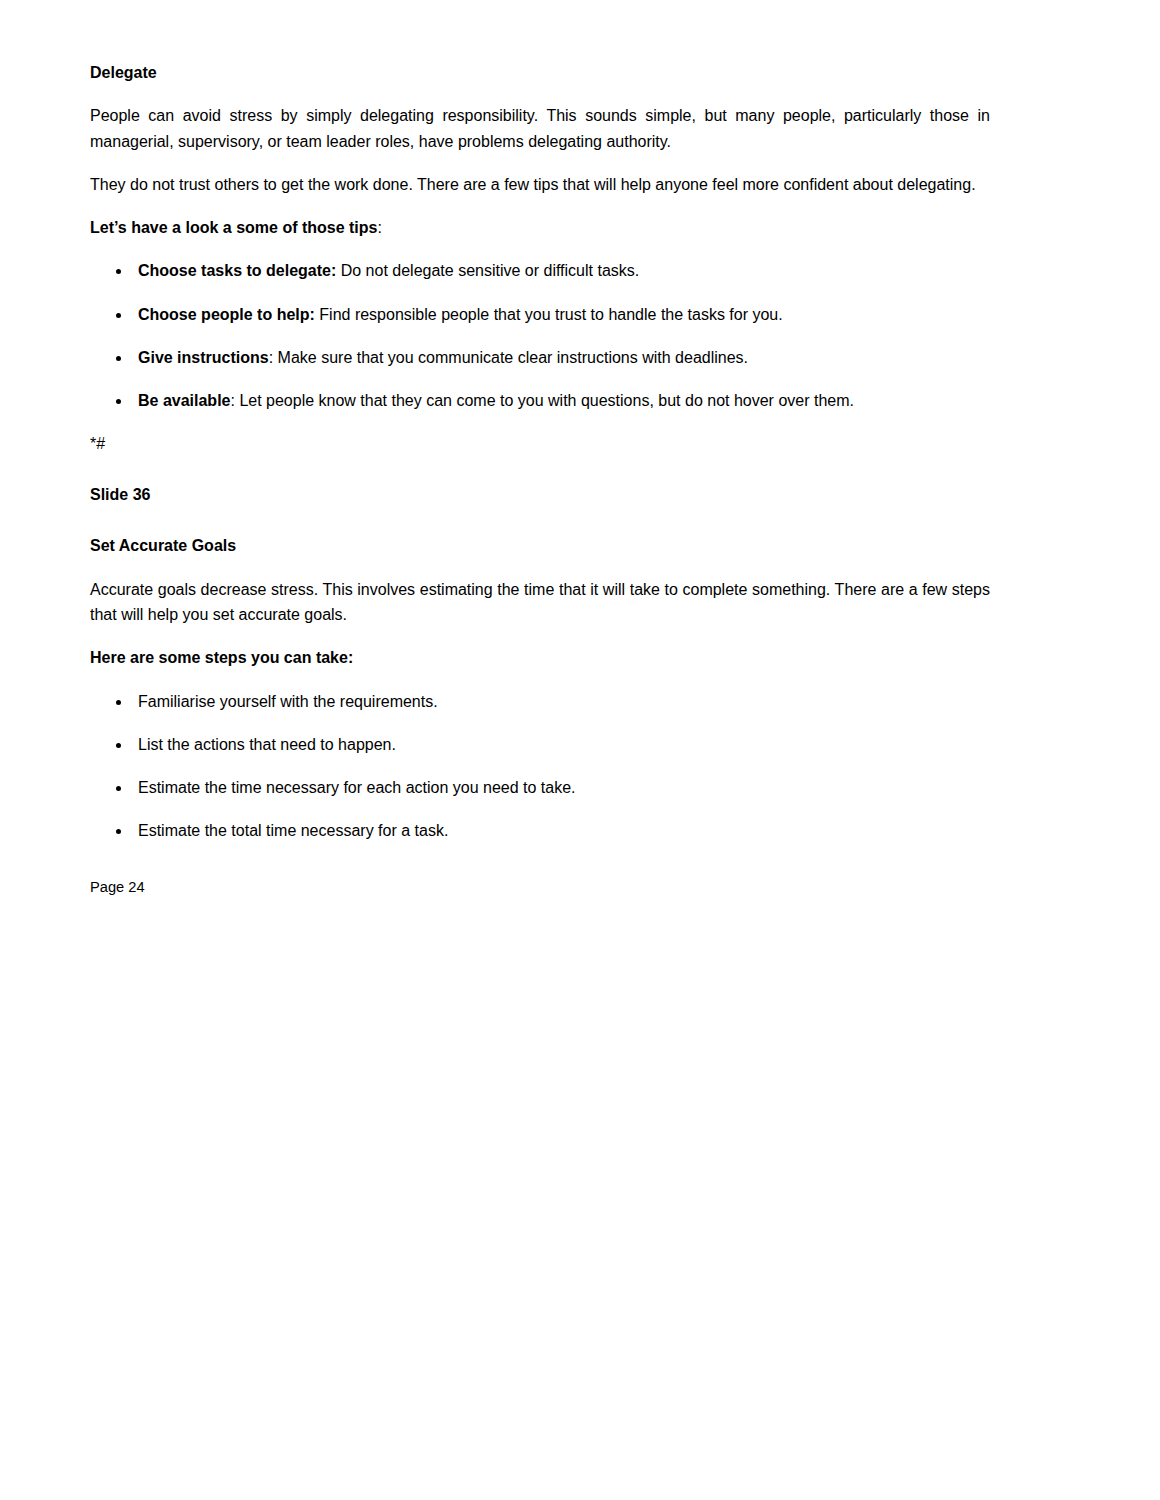Delegate
People can avoid stress by simply delegating responsibility. This sounds simple, but many people, particularly those in managerial, supervisory, or team leader roles, have problems delegating authority.
They do not trust others to get the work done. There are a few tips that will help anyone feel more confident about delegating.
Let’s have a look a some of those tips:
Choose tasks to delegate: Do not delegate sensitive or difficult tasks.
Choose people to help: Find responsible people that you trust to handle the tasks for you.
Give instructions: Make sure that you communicate clear instructions with deadlines.
Be available: Let people know that they can come to you with questions, but do not hover over them.
*#
Slide 36
Set Accurate Goals
Accurate goals decrease stress. This involves estimating the time that it will take to complete something. There are a few steps that will help you set accurate goals.
Here are some steps you can take:
Familiarise yourself with the requirements.
List the actions that need to happen.
Estimate the time necessary for each action you need to take.
Estimate the total time necessary for a task.
Page 24